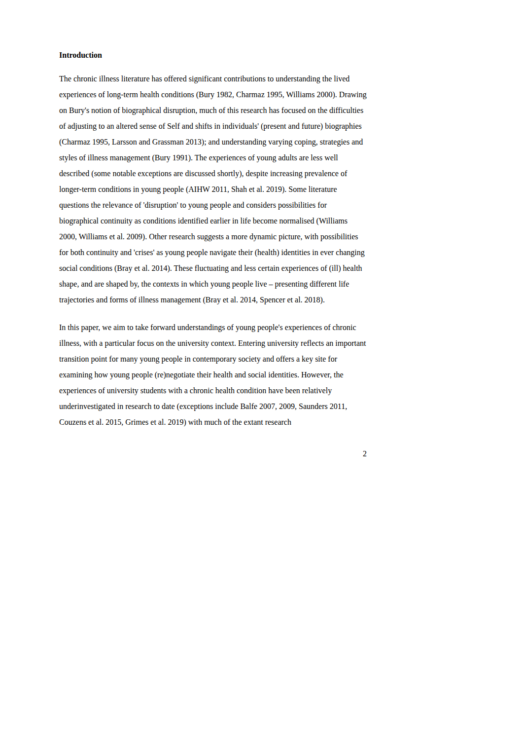Introduction
The chronic illness literature has offered significant contributions to understanding the lived experiences of long-term health conditions (Bury 1982, Charmaz 1995, Williams 2000). Drawing on Bury's notion of biographical disruption, much of this research has focused on the difficulties of adjusting to an altered sense of Self and shifts in individuals' (present and future) biographies (Charmaz 1995, Larsson and Grassman 2013); and understanding varying coping, strategies and styles of illness management (Bury 1991). The experiences of young adults are less well described (some notable exceptions are discussed shortly), despite increasing prevalence of longer-term conditions in young people (AIHW 2011, Shah et al. 2019). Some literature questions the relevance of 'disruption' to young people and considers possibilities for biographical continuity as conditions identified earlier in life become normalised (Williams 2000, Williams et al. 2009). Other research suggests a more dynamic picture, with possibilities for both continuity and 'crises' as young people navigate their (health) identities in ever changing social conditions (Bray et al. 2014). These fluctuating and less certain experiences of (ill) health shape, and are shaped by, the contexts in which young people live – presenting different life trajectories and forms of illness management (Bray et al. 2014, Spencer et al. 2018).
In this paper, we aim to take forward understandings of young people's experiences of chronic illness, with a particular focus on the university context. Entering university reflects an important transition point for many young people in contemporary society and offers a key site for examining how young people (re)negotiate their health and social identities. However, the experiences of university students with a chronic health condition have been relatively underinvestigated in research to date (exceptions include Balfe 2007, 2009, Saunders 2011, Couzens et al. 2015, Grimes et al. 2019) with much of the extant research
2